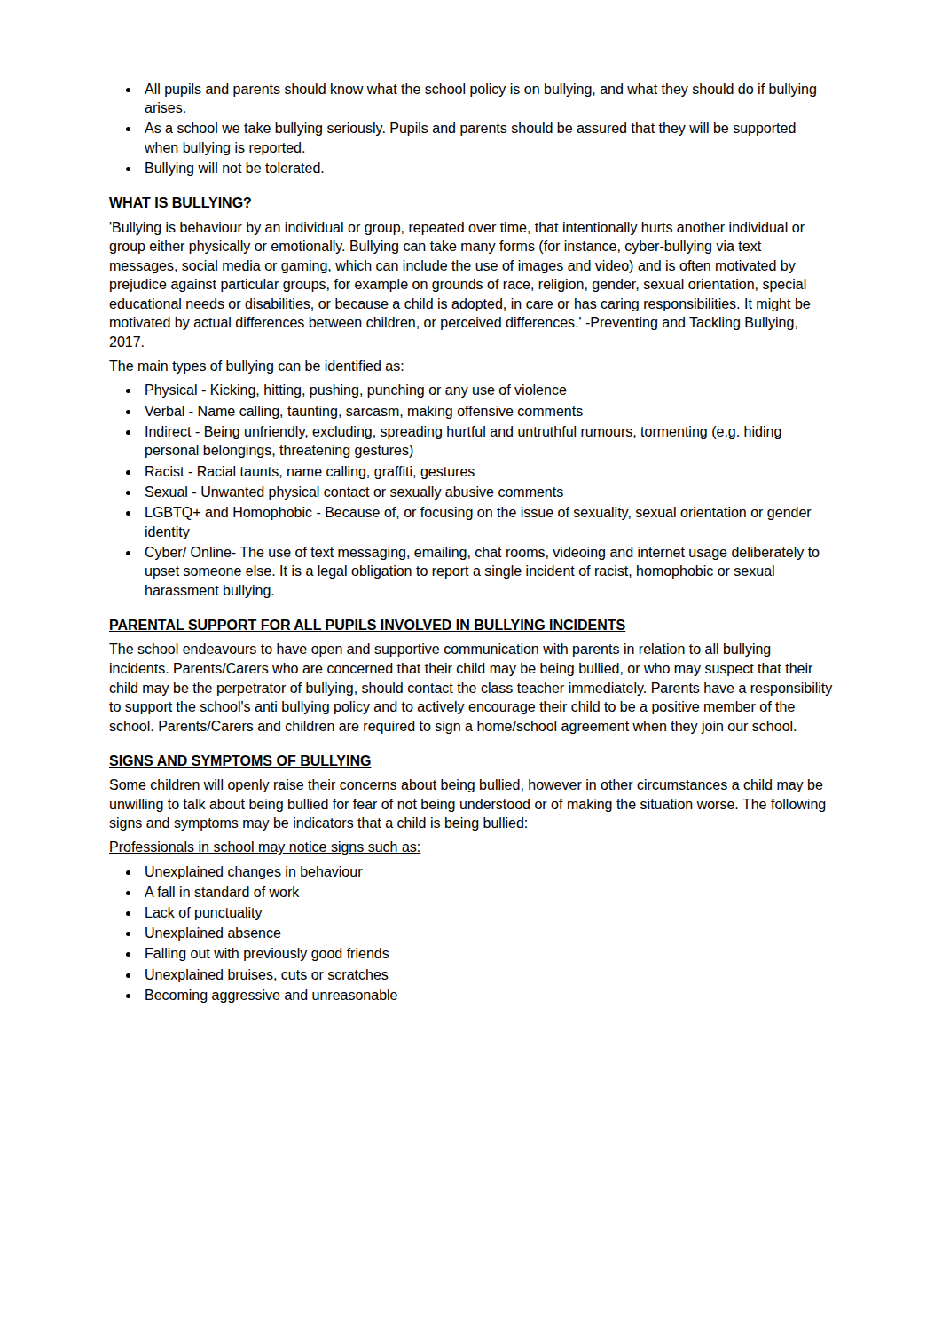All pupils and parents should know what the school policy is on bullying, and what they should do if bullying arises.
As a school we take bullying seriously. Pupils and parents should be assured that they will be supported when bullying is reported.
Bullying will not be tolerated.
WHAT IS BULLYING?
'Bullying is behaviour by an individual or group, repeated over time, that intentionally hurts another individual or group either physically or emotionally. Bullying can take many forms (for instance, cyber-bullying via text messages, social media or gaming, which can include the use of images and video) and is often motivated by prejudice against particular groups, for example on grounds of race, religion, gender, sexual orientation, special educational needs or disabilities, or because a child is adopted, in care or has caring responsibilities. It might be motivated by actual differences between children, or perceived differences.' -Preventing and Tackling Bullying, 2017.
The main types of bullying can be identified as:
Physical - Kicking, hitting, pushing, punching or any use of violence
Verbal - Name calling, taunting, sarcasm, making offensive comments
Indirect - Being unfriendly, excluding, spreading hurtful and untruthful rumours, tormenting (e.g. hiding personal belongings, threatening gestures)
Racist - Racial taunts, name calling, graffiti, gestures
Sexual - Unwanted physical contact or sexually abusive comments
LGBTQ+ and Homophobic - Because of, or focusing on the issue of sexuality, sexual orientation or gender identity
Cyber/ Online- The use of text messaging, emailing, chat rooms, videoing and internet usage deliberately to upset someone else. It is a legal obligation to report a single incident of racist, homophobic or sexual harassment bullying.
PARENTAL SUPPORT FOR ALL PUPILS INVOLVED IN BULLYING INCIDENTS
The school endeavours to have open and supportive communication with parents in relation to all bullying incidents. Parents/Carers who are concerned that their child may be being bullied, or who may suspect that their child may be the perpetrator of bullying, should contact the class teacher immediately. Parents have a responsibility to support the school's anti bullying policy and to actively encourage their child to be a positive member of the school. Parents/Carers and children are required to sign a home/school agreement when they join our school.
SIGNS AND SYMPTOMS OF BULLYING
Some children will openly raise their concerns about being bullied, however in other circumstances a child may be unwilling to talk about being bullied for fear of not being understood or of making the situation worse. The following signs and symptoms may be indicators that a child is being bullied:
Professionals in school may notice signs such as:
Unexplained changes in behaviour
A fall in standard of work
Lack of punctuality
Unexplained absence
Falling out with previously good friends
Unexplained bruises, cuts or scratches
Becoming aggressive and unreasonable